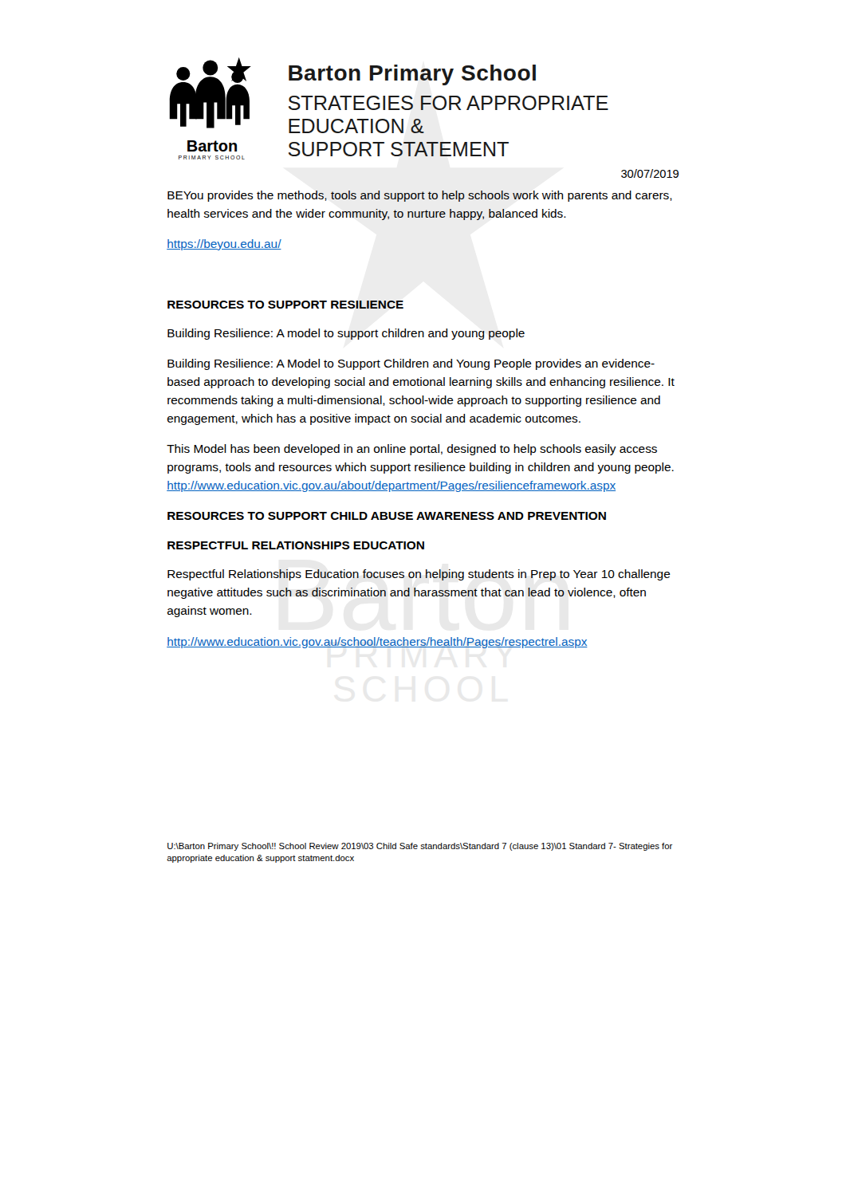Barton
PRIMARY SCHOOL
Barton
PRIMARY SCHOOL
Barton Primary School
STRATEGIES FOR APPROPRIATE EDUCATION &
SUPPORT STATEMENT
30/07/2019
BEYou provides the methods, tools and support to help schools work with parents and carers, health services and the wider community, to nurture happy, balanced kids.
https://beyou.edu.au/
RESOURCES TO SUPPORT RESILIENCE
Building Resilience: A model to support children and young people
Building Resilience: A Model to Support Children and Young People provides an evidence-based approach to developing social and emotional learning skills and enhancing resilience. It recommends taking a multi-dimensional, school-wide approach to supporting resilience and engagement, which has a positive impact on social and academic outcomes.
This Model has been developed in an online portal, designed to help schools easily access programs, tools and resources which support resilience building in children and young people.
http://www.education.vic.gov.au/about/department/Pages/resilienceframework.aspx
RESOURCES TO SUPPORT CHILD ABUSE AWARENESS AND PREVENTION
RESPECTFUL RELATIONSHIPS EDUCATION
Respectful Relationships Education focuses on helping students in Prep to Year 10 challenge negative attitudes such as discrimination and harassment that can lead to violence, often against women.
http://www.education.vic.gov.au/school/teachers/health/Pages/respectrel.aspx
U:\Barton Primary School\!! School Review 2019\03 Child Safe standards\Standard 7 (clause 13)\01 Standard 7- Strategies for appropriate education & support statment.docx